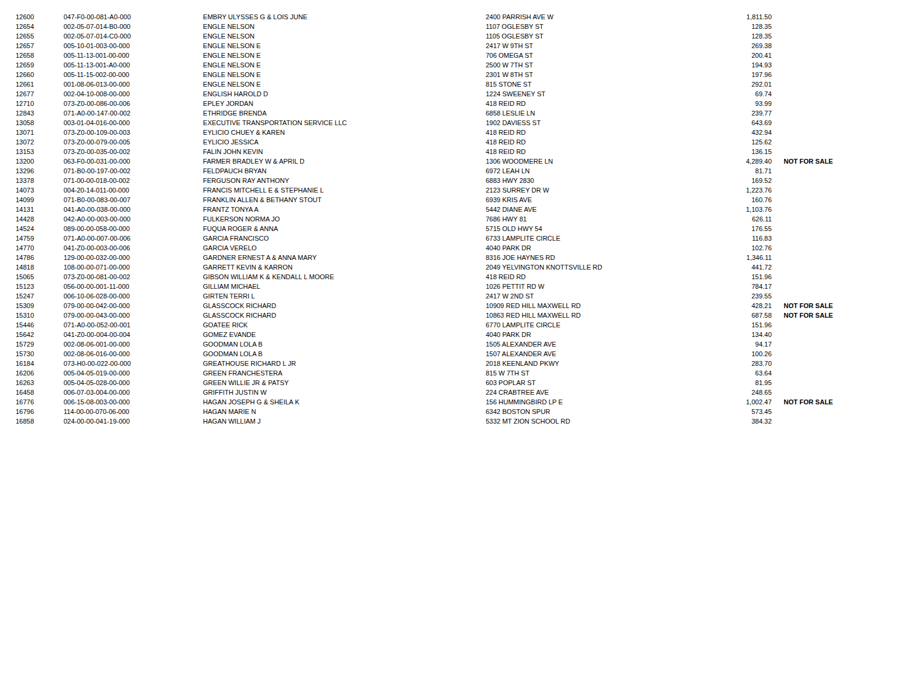| 12600 | 047-F0-00-081-A0-000 | EMBRY ULYSSES G & LOIS JUNE | 2400 PARRISH AVE W | 1,811.50 | |
| 12654 | 002-05-07-014-B0-000 | ENGLE NELSON | 1107 OGLESBY ST | 128.35 | |
| 12655 | 002-05-07-014-C0-000 | ENGLE NELSON | 1105 OGLESBY ST | 128.35 | |
| 12657 | 005-10-01-003-00-000 | ENGLE NELSON E | 2417 W 9TH ST | 269.38 | |
| 12658 | 005-11-13-001-00-000 | ENGLE NELSON E | 706 OMEGA ST | 200.41 | |
| 12659 | 005-11-13-001-A0-000 | ENGLE NELSON E | 2500 W 7TH ST | 194.93 | |
| 12660 | 005-11-15-002-00-000 | ENGLE NELSON E | 2301 W 8TH ST | 197.96 | |
| 12661 | 001-08-06-013-00-000 | ENGLE NELSON E | 815 STONE ST | 292.01 | |
| 12677 | 002-04-10-008-00-000 | ENGLISH HAROLD D | 1224 SWEENEY ST | 69.74 | |
| 12710 | 073-Z0-00-086-00-006 | EPLEY JORDAN | 418 REID RD | 93.99 | |
| 12843 | 071-A0-00-147-00-002 | ETHRIDGE BRENDA | 6858 LESLIE LN | 239.77 | |
| 13058 | 003-01-04-016-00-000 | EXECUTIVE TRANSPORTATION SERVICE LLC | 1902 DAVIESS ST | 643.69 | |
| 13071 | 073-Z0-00-109-00-003 | EYLICIO CHUEY & KAREN | 418 REID RD | 432.94 | |
| 13072 | 073-Z0-00-079-00-005 | EYLICIO JESSICA | 418 REID RD | 125.62 | |
| 13153 | 073-Z0-00-035-00-002 | FALIN JOHN KEVIN | 418 REID RD | 136.15 | |
| 13200 | 063-F0-00-031-00-000 | FARMER BRADLEY W & APRIL D | 1306 WOODMERE LN | 4,289.40 | NOT FOR SALE |
| 13296 | 071-B0-00-197-00-002 | FELDPAUCH BRYAN | 6972 LEAH LN | 81.71 | |
| 13378 | 071-00-00-018-00-002 | FERGUSON RAY ANTHONY | 6883 HWY 2830 | 169.52 | |
| 14073 | 004-20-14-011-00-000 | FRANCIS MITCHELL E & STEPHANIE L | 2123 SURREY DR W | 1,223.76 | |
| 14099 | 071-B0-00-083-00-007 | FRANKLIN ALLEN & BETHANY STOUT | 6939 KRIS AVE | 160.76 | |
| 14131 | 041-A0-00-038-00-000 | FRANTZ TONYA A | 5442 DIANE AVE | 1,103.76 | |
| 14428 | 042-A0-00-003-00-000 | FULKERSON NORMA JO | 7686 HWY 81 | 626.11 | |
| 14524 | 089-00-00-058-00-000 | FUQUA ROGER & ANNA | 5715 OLD HWY 54 | 176.55 | |
| 14759 | 071-A0-00-007-00-006 | GARCIA FRANCISCO | 6733 LAMPLITE CIRCLE | 116.83 | |
| 14770 | 041-Z0-00-003-00-006 | GARCIA VERELO | 4040 PARK DR | 102.76 | |
| 14786 | 129-00-00-032-00-000 | GARDNER ERNEST A & ANNA MARY | 8316 JOE HAYNES RD | 1,346.11 | |
| 14818 | 108-00-00-071-00-000 | GARRETT KEVIN & KARRON | 2049 YELVINGTON KNOTTSVILLE RD | 441.72 | |
| 15065 | 073-Z0-00-081-00-002 | GIBSON WILLIAM K & KENDALL L MOORE | 418 REID RD | 151.96 | |
| 15123 | 056-00-00-001-11-000 | GILLIAM MICHAEL | 1026 PETTIT RD W | 784.17 | |
| 15247 | 006-10-06-028-00-000 | GIRTEN TERRI L | 2417 W 2ND ST | 239.55 | |
| 15309 | 079-00-00-042-00-000 | GLASSCOCK RICHARD | 10909 RED HILL MAXWELL RD | 428.21 | NOT FOR SALE |
| 15310 | 079-00-00-043-00-000 | GLASSCOCK RICHARD | 10863 RED HILL MAXWELL RD | 687.58 | NOT FOR SALE |
| 15446 | 071-A0-00-052-00-001 | GOATEE RICK | 6770 LAMPLITE CIRCLE | 151.96 | |
| 15642 | 041-Z0-00-004-00-004 | GOMEZ EVANDE | 4040 PARK DR | 134.40 | |
| 15729 | 002-08-06-001-00-000 | GOODMAN LOLA B | 1505 ALEXANDER AVE | 94.17 | |
| 15730 | 002-08-06-016-00-000 | GOODMAN LOLA B | 1507 ALEXANDER AVE | 100.26 | |
| 16184 | 073-H0-00-022-00-000 | GREATHOUSE RICHARD L JR | 2018 KEENLAND PKWY | 283.70 | |
| 16206 | 005-04-05-019-00-000 | GREEN FRANCHESTERA | 815 W 7TH ST | 63.64 | |
| 16263 | 005-04-05-028-00-000 | GREEN WILLIE JR & PATSY | 603 POPLAR ST | 81.95 | |
| 16458 | 006-07-03-004-00-000 | GRIFFITH JUSTIN W | 224 CRABTREE AVE | 248.65 | |
| 16776 | 006-15-08-003-00-000 | HAGAN JOSEPH G & SHEILA K | 156 HUMMINGBIRD LP E | 1,002.47 | NOT FOR SALE |
| 16796 | 114-00-00-070-06-000 | HAGAN MARIE N | 6342 BOSTON SPUR | 573.45 | |
| 16858 | 024-00-00-041-19-000 | HAGAN WILLIAM J | 5332 MT ZION SCHOOL RD | 384.32 | |